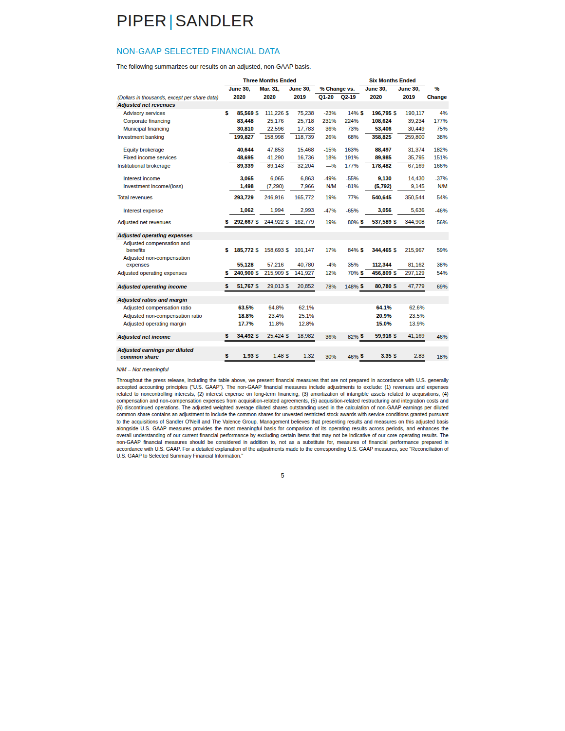PIPER|SANDLER
NON-GAAP SELECTED FINANCIAL DATA
The following summarizes our results on an adjusted, non-GAAP basis.
| | Three Months Ended | | Six Months Ended | |
| | June 30, | Mar. 31, | June 30, | % Change vs. | June 30, | June 30, | % |
| (Dollars in thousands, except per share data) | 2020 | 2020 | 2019 | Q1-20 | Q2-19 | 2020 | 2019 | Change |
| Adjusted net revenues | |
| Advisory services | $ | 85,569 | $ | 111,226 | $ | 75,238 | -23% | 14% | $ | 196,795 | $ | 190,117 | 4% |
| Corporate financing | | 83,448 | | 25,176 | | 25,718 | 231% | 224% | | 108,624 | | 39,234 | 177% |
| Municipal financing | | 30,810 | | 22,596 | | 17,783 | 36% | 73% | | 53,406 | | 30,449 | 75% |
| Investment banking | | 199,827 | | 158,998 | | 118,739 | 26% | 68% | | 358,825 | | 259,800 | 38% |
| Equity brokerage | | 40,644 | | 47,853 | | 15,468 | -15% | 163% | | 88,497 | | 31,374 | 182% |
| Fixed income services | | 48,695 | | 41,290 | | 16,736 | 18% | 191% | | 89,985 | | 35,795 | 151% |
| Institutional brokerage | | 89,339 | | 89,143 | | 32,204 | —% | 177% | | 178,482 | | 67,169 | 166% |
| Interest income | | 3,065 | | 6,065 | | 6,863 | -49% | -55% | | 9,130 | | 14,430 | -37% |
| Investment income/(loss) | | 1,498 | | (7,290) | | 7,966 | N/M | -81% | | (5,792) | | 9,145 | N/M |
| Total revenues | | 293,729 | | 246,916 | | 165,772 | 19% | 77% | | 540,645 | | 350,544 | 54% |
| Interest expense | | 1,062 | | 1,994 | | 2,993 | -47% | -65% | | 3,056 | | 5,636 | -46% |
| Adjusted net revenues | $ | 292,667 | $ | 244,922 | $ | 162,779 | 19% | 80% | $ | 537,589 | $ | 344,908 | 56% |
| Adjusted operating expenses | |
| Adjusted compensation and benefits | $ | 185,772 | $ | 158,693 | $ | 101,147 | 17% | 84% | $ | 344,465 | $ | 215,967 | 59% |
| Adjusted non-compensation expenses | | 55,128 | | 57,216 | | 40,780 | -4% | 35% | | 112,344 | | 81,162 | 38% |
| Adjusted operating expenses | $ | 240,900 | $ | 215,909 | $ | 141,927 | 12% | 70% | $ | 456,809 | $ | 297,129 | 54% |
| Adjusted operating income | $ | 51,767 | $ | 29,013 | $ | 20,852 | 78% | 148% | $ | 80,780 | $ | 47,779 | 69% |
| Adjusted ratios and margin | |
| Adjusted compensation ratio | | 63.5% | | 64.8% | | 62.1% | | | | 64.1% | | 62.6% | |
| Adjusted non-compensation ratio | | 18.8% | | 23.4% | | 25.1% | | | | 20.9% | | 23.5% | |
| Adjusted operating margin | | 17.7% | | 11.8% | | 12.8% | | | | 15.0% | | 13.9% | |
| Adjusted net income | $ | 34,492 | $ | 25,424 | $ | 18,982 | 36% | 82% | $ | 59,916 | $ | 41,169 | 46% |
| Adjusted earnings per diluted common share | $ | 1.93 | $ | 1.48 | $ | 1.32 | 30% | 46% | $ | 3.35 | $ | 2.83 | 18% |
N/M – Not meaningful
Throughout the press release, including the table above, we present financial measures that are not prepared in accordance with U.S. generally accepted accounting principles ("U.S. GAAP"). The non-GAAP financial measures include adjustments to exclude: (1) revenues and expenses related to noncontrolling interests, (2) interest expense on long-term financing, (3) amortization of intangible assets related to acquisitions, (4) compensation and non-compensation expenses from acquisition-related agreements, (5) acquisition-related restructuring and integration costs and (6) discontinued operations. The adjusted weighted average diluted shares outstanding used in the calculation of non-GAAP earnings per diluted common share contains an adjustment to include the common shares for unvested restricted stock awards with service conditions granted pursuant to the acquisitions of Sandler O'Neill and The Valence Group. Management believes that presenting results and measures on this adjusted basis alongside U.S. GAAP measures provides the most meaningful basis for comparison of its operating results across periods, and enhances the overall understanding of our current financial performance by excluding certain items that may not be indicative of our core operating results. The non-GAAP financial measures should be considered in addition to, not as a substitute for, measures of financial performance prepared in accordance with U.S. GAAP. For a detailed explanation of the adjustments made to the corresponding U.S. GAAP measures, see "Reconciliation of U.S. GAAP to Selected Summary Financial Information."
5